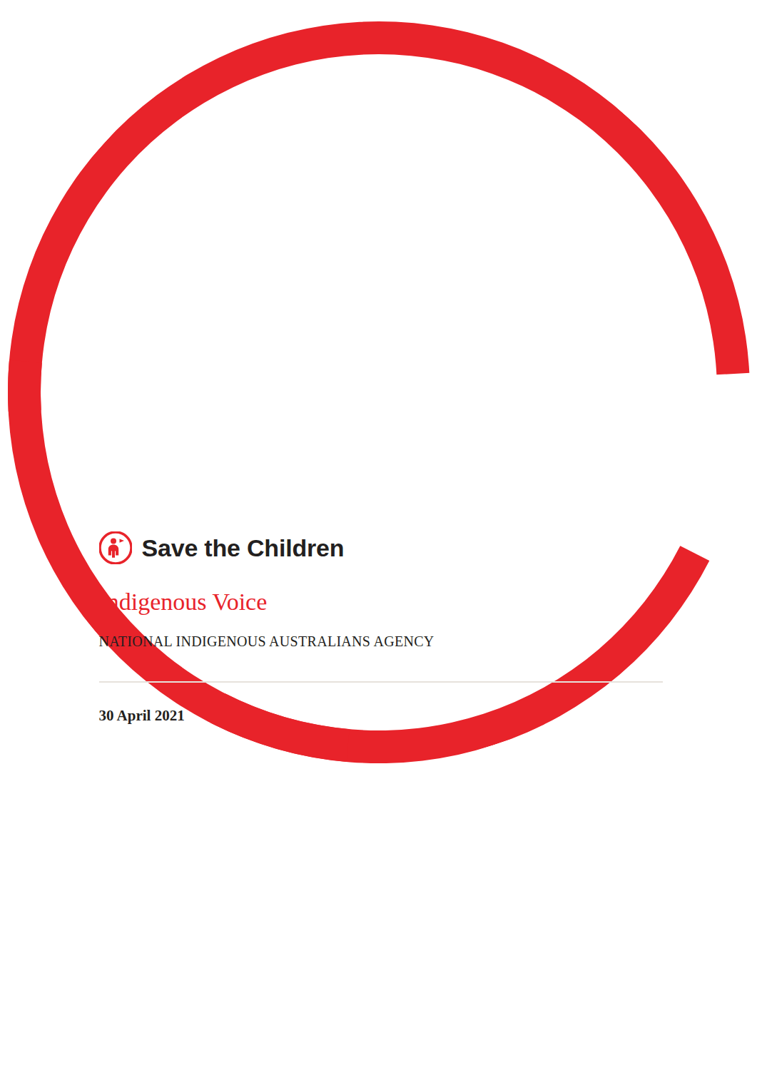Save the Children
Indigenous Voice
NATIONAL INDIGENOUS AUSTRALIANS AGENCY
30 April 2021